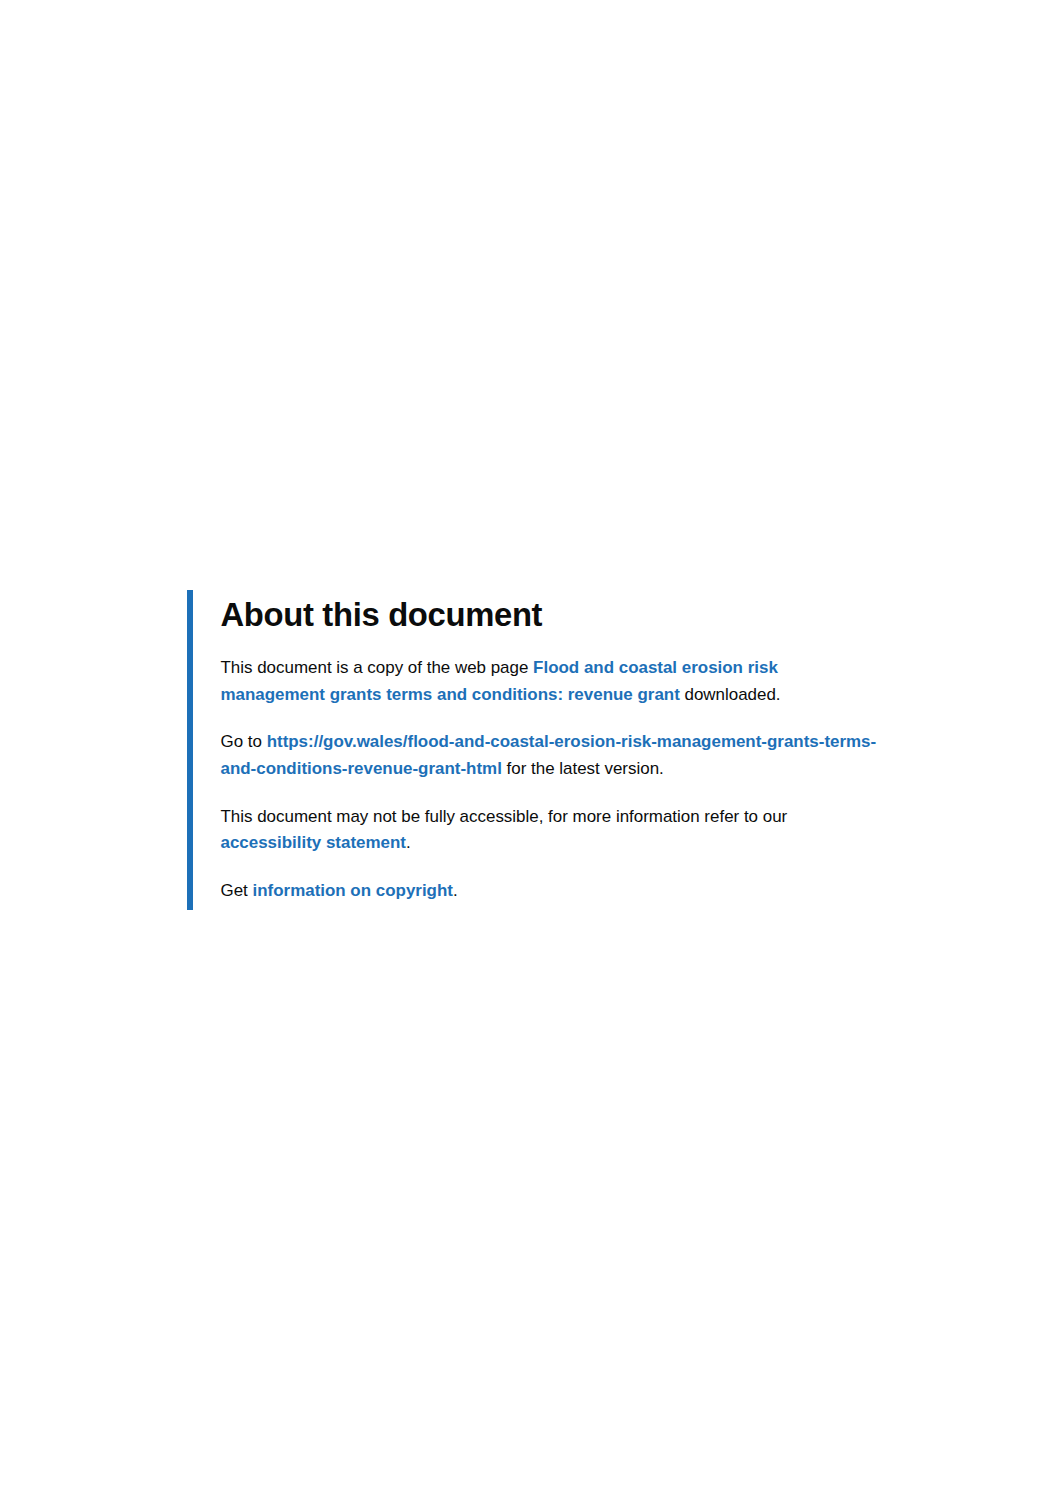About this document
This document is a copy of the web page Flood and coastal erosion risk management grants terms and conditions: revenue grant downloaded.
Go to https://gov.wales/flood-and-coastal-erosion-risk-management-grants-terms-and-conditions-revenue-grant-html for the latest version.
This document may not be fully accessible, for more information refer to our accessibility statement.
Get information on copyright.